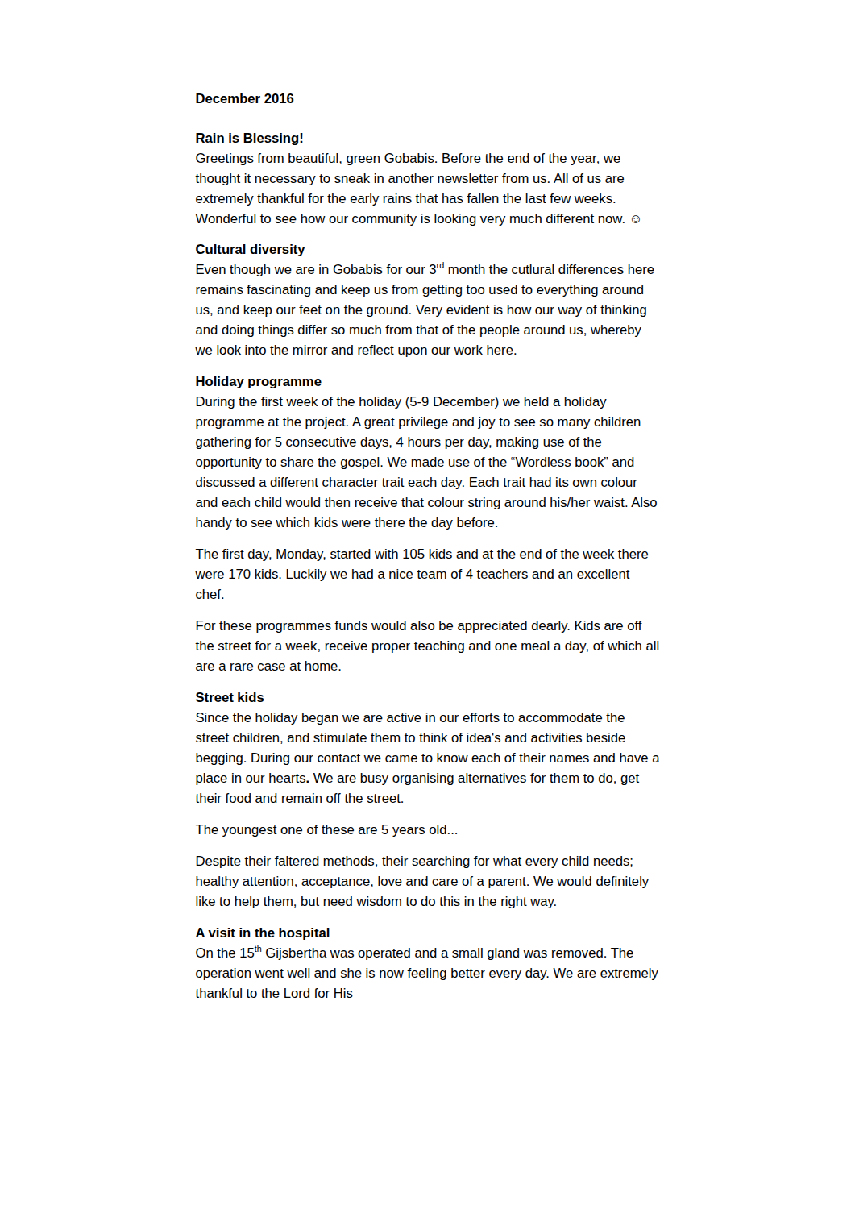December 2016
Rain is Blessing!
Greetings from beautiful, green Gobabis. Before the end of the year, we thought it necessary to sneak in another newsletter from us. All of us are extremely thankful for the early rains that has fallen the last few weeks. Wonderful to see how our community is looking very much different now. ☺
Cultural diversity
Even though we are in Gobabis for our 3rd month the cutlural differences here remains fascinating and keep us from getting too used to everything around us, and keep our feet on the ground. Very evident is how our way of thinking and doing things differ so much from that of the people around us, whereby we look into the mirror and reflect upon our work here.
Holiday programme
During the first week of the holiday (5-9 December) we held a holiday programme at the project. A great privilege and joy to see so many children gathering for 5 consecutive days, 4 hours per day, making use of the opportunity to share the gospel. We made use of the “Wordless book” and discussed a different character trait each day. Each trait had its own colour and each child would then receive that colour string around his/her waist. Also handy to see which kids were there the day before.
The first day, Monday, started with 105 kids and at the end of the week there were 170 kids. Luckily we had a nice team of 4 teachers and an excellent chef.
For these programmes funds would also be appreciated dearly. Kids are off the street for a week, receive proper teaching and one meal a day, of which all are a rare case at home.
Street kids
Since the holiday began we are active in our efforts to accommodate the street children, and stimulate them to think of idea's and activities beside begging. During our contact we came to know each of their names and have a place in our hearts. We are busy organising alternatives for them to do, get their food and remain off the street.
The youngest one of these are 5 years old...
Despite their faltered methods, their searching for what every child needs; healthy attention, acceptance, love and care of a parent. We would definitely like to help them, but need wisdom to do this in the right way.
A visit in the hospital
On the 15th Gijsbertha was operated and a small gland was removed. The operation went well and she is now feeling better every day. We are extremely thankful to the Lord for His